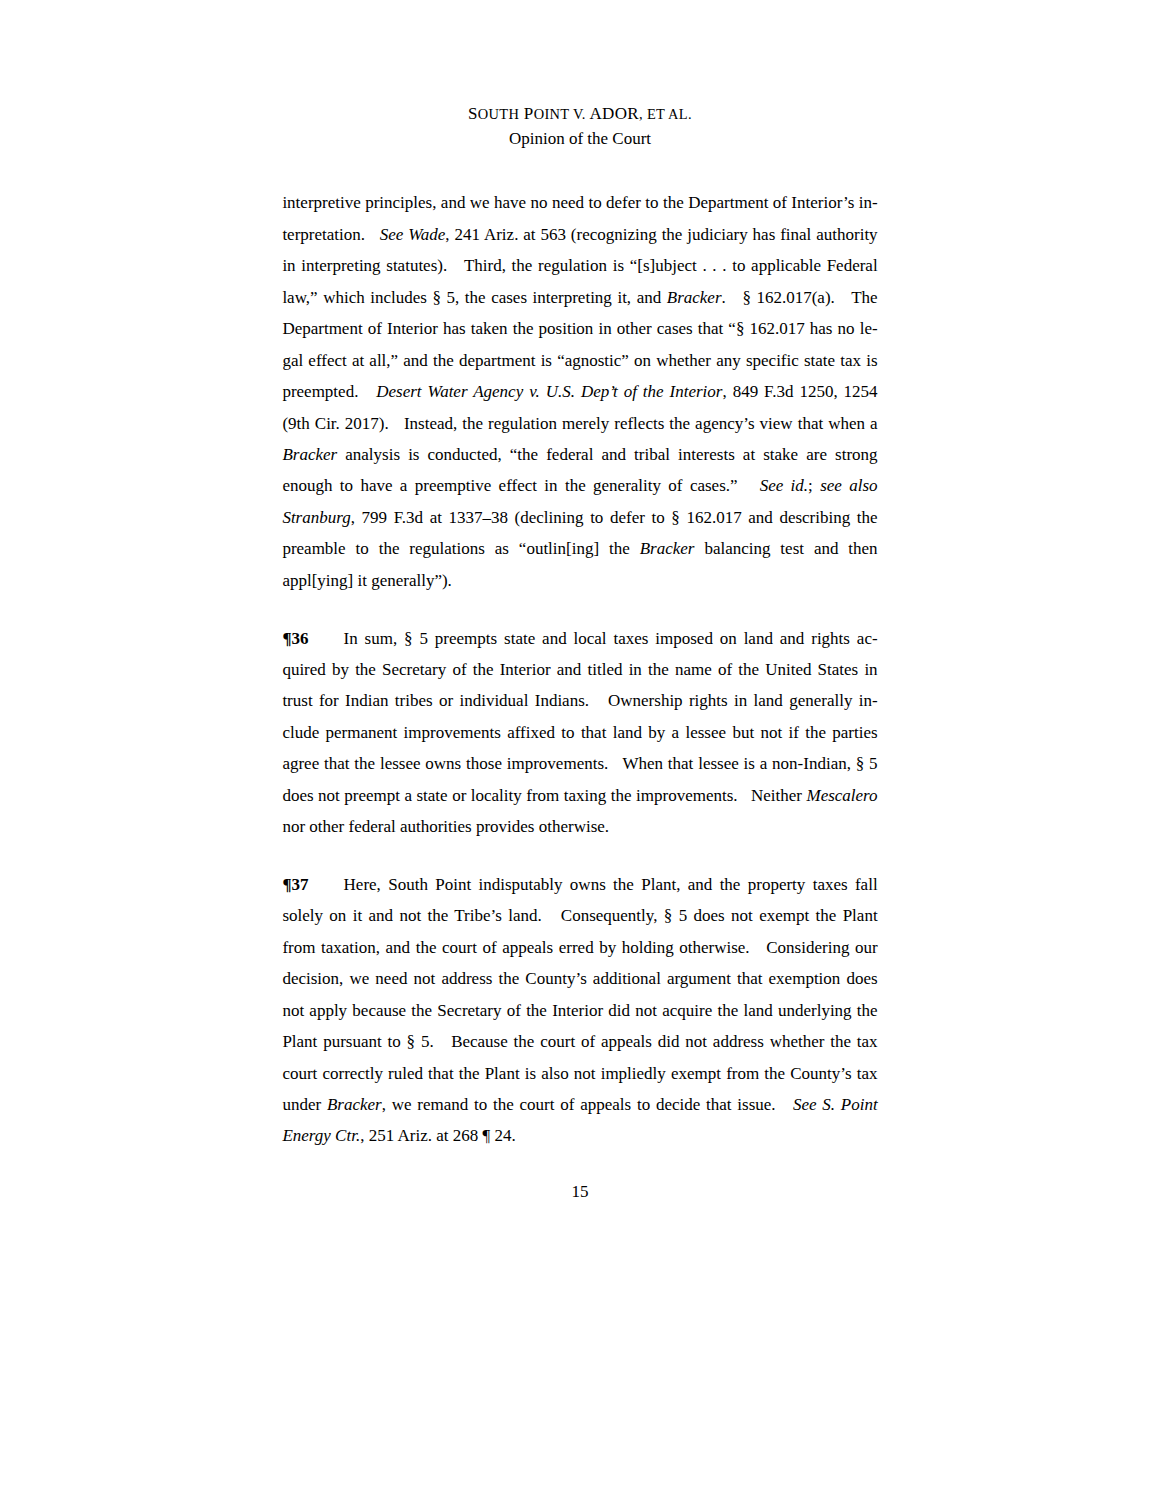SOUTH POINT V. ADOR, ET AL. Opinion of the Court
interpretive principles, and we have no need to defer to the Department of Interior’s interpretation. See Wade, 241 Ariz. at 563 (recognizing the judiciary has final authority in interpreting statutes). Third, the regulation is “[s]ubject . . . to applicable Federal law,” which includes § 5, the cases interpreting it, and Bracker. § 162.017(a). The Department of Interior has taken the position in other cases that “§ 162.017 has no legal effect at all,” and the department is “agnostic” on whether any specific state tax is preempted. Desert Water Agency v. U.S. Dep’t of the Interior, 849 F.3d 1250, 1254 (9th Cir. 2017). Instead, the regulation merely reflects the agency’s view that when a Bracker analysis is conducted, “the federal and tribal interests at stake are strong enough to have a preemptive effect in the generality of cases.” See id.; see also Stranburg, 799 F.3d at 1337–38 (declining to defer to § 162.017 and describing the preamble to the regulations as “outlin[ing] the Bracker balancing test and then appl[ying] it generally”).
¶36 In sum, § 5 preempts state and local taxes imposed on land and rights acquired by the Secretary of the Interior and titled in the name of the United States in trust for Indian tribes or individual Indians. Ownership rights in land generally include permanent improvements affixed to that land by a lessee but not if the parties agree that the lessee owns those improvements. When that lessee is a non-Indian, § 5 does not preempt a state or locality from taxing the improvements. Neither Mescalero nor other federal authorities provides otherwise.
¶37 Here, South Point indisputably owns the Plant, and the property taxes fall solely on it and not the Tribe’s land. Consequently, § 5 does not exempt the Plant from taxation, and the court of appeals erred by holding otherwise. Considering our decision, we need not address the County’s additional argument that exemption does not apply because the Secretary of the Interior did not acquire the land underlying the Plant pursuant to § 5. Because the court of appeals did not address whether the tax court correctly ruled that the Plant is also not impliedly exempt from the County’s tax under Bracker, we remand to the court of appeals to decide that issue. See S. Point Energy Ctr., 251 Ariz. at 268 ¶ 24.
15